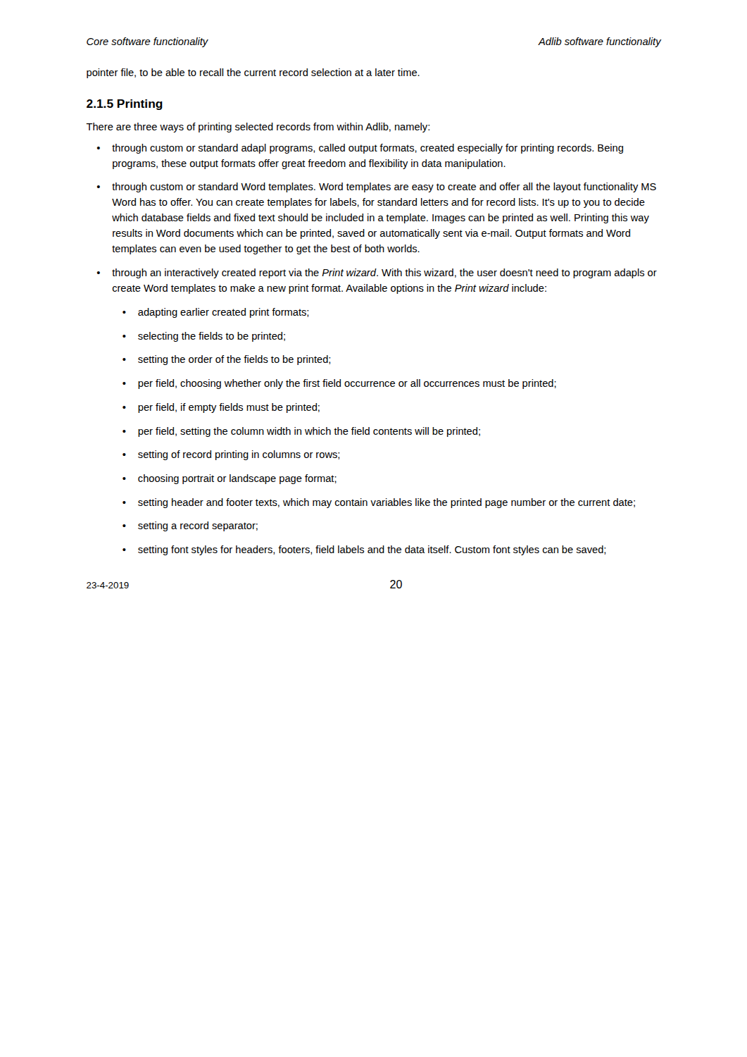Core software functionality Adlib software functionality
pointer file, to be able to recall the current record selection at a later time.
2.1.5 Printing
There are three ways of printing selected records from within Adlib, namely:
through custom or standard adapl programs, called output formats, created especially for printing records. Being programs, these output formats offer great freedom and flexibility in data manipulation.
through custom or standard Word templates. Word templates are easy to create and offer all the layout functionality MS Word has to offer. You can create templates for labels, for standard letters and for record lists. It's up to you to decide which database fields and fixed text should be included in a template. Images can be printed as well. Printing this way results in Word documents which can be printed, saved or automatically sent via e-mail. Output formats and Word templates can even be used together to get the best of both worlds.
through an interactively created report via the Print wizard. With this wizard, the user doesn't need to program adapls or create Word templates to make a new print format. Available options in the Print wizard include:
adapting earlier created print formats;
selecting the fields to be printed;
setting the order of the fields to be printed;
per field, choosing whether only the first field occurrence or all occurrences must be printed;
per field, if empty fields must be printed;
per field, setting the column width in which the field contents will be printed;
setting of record printing in columns or rows;
choosing portrait or landscape page format;
setting header and footer texts, which may contain variables like the printed page number or the current date;
setting a record separator;
setting font styles for headers, footers, field labels and the data itself. Custom font styles can be saved;
23-4-2019 20